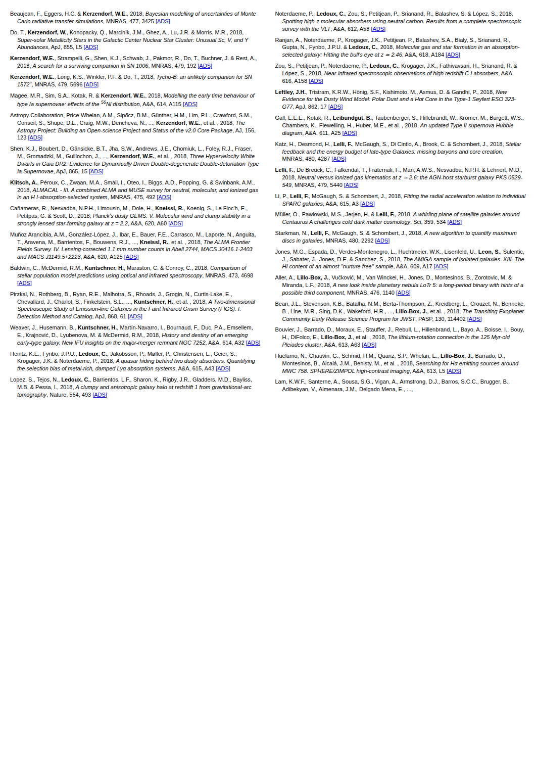Beaujean, F., Eggers, H.C. & Kerzendorf, W.E., 2018, Bayesian modelling of uncertainties of Monte Carlo radiative-transfer simulations, MNRAS, 477, 3425 [ADS]
Do, T., Kerzendorf, W., Konopacky, Q., Marcinik, J.M., Ghez, A., Lu, J.R. & Morris, M.R., 2018, Super-solar Metallicity Stars in the Galactic Center Nuclear Star Cluster: Unusual Sc, V, and Y Abundances, ApJ, 855, L5 [ADS]
Kerzendorf, W.E., Strampelli, G., Shen, K.J., Schwab, J., Pakmor, R., Do, T., Buchner, J. & Rest, A., 2018, A search for a surviving companion in SN 1006, MNRAS, 479, 192 [ADS]
Kerzendorf, W.E., Long, K.S., Winkler, P.F. & Do, T., 2018, Tycho-B: an unlikely companion for SN 1572", MNRAS, 479, 5696 [ADS]
Magee, M.R., Sim, S.A., Kotak, R. & Kerzendorf, W.E., 2018, Modelling the early time behaviour of type Ia supernovae: effects of the 56Ni distribution, A&A, 614, A115 [ADS]
Astropy Collaboration, Price-Whelan, A.M., Sipőcz, B.M., Günther, H.M., Lim, P.L., Crawford, S.M., Conseil, S., Shupe, D.L., Craig, M.W., Dencheva, N., ..., Kerzendorf, W.E., et al. , 2018, The Astropy Project: Building an Open-science Project and Status of the v2.0 Core Package, AJ, 156, 123 [ADS]
Shen, K.J., Boubert, D., Gänsicke, B.T., Jha, S.W., Andrews, J.E., Chomiuk, L., Foley, R.J., Fraser, M., Gromadzki, M., Guillochon, J., ..., Kerzendorf, W.E., et al. , 2018, Three Hypervelocity White Dwarfs in Gaia DR2: Evidence for Dynamically Driven Double-degenerate Double-detonation Type Ia Supernovae, ApJ, 865, 15 [ADS]
Klitsch, A., Péroux, C., Zwaan, M.A., Smail, I., Oteo, I., Biggs, A.D., Popping, G. & Swinbank, A.M., 2018, ALMACAL - III. A combined ALMA and MUSE survey for neutral, molecular, and ionized gas in an H I-absorption-selected system, MNRAS, 475, 492 [ADS]
Cañameras, R., Nesvadba, N.P.H., Limousin, M., Dole, H., Kneissl, R., Koenig, S., Le Floc'h, E., Petitpas, G. & Scott, D., 2018, Planck's dusty GEMS. V. Molecular wind and clump stability in a strongly lensed star-forming galaxy at z = 2.2, A&A, 620, A60 [ADS]
Muñoz Arancibia, A.M., González-López, J., Ibar, E., Bauer, F.E., Carrasco, M., Laporte, N., Anguita, T., Aravena, M., Barrientos, F., Bouwens, R.J., ..., Kneissl, R., et al. , 2018, The ALMA Frontier Fields Survey. IV. Lensing-corrected 1.1 mm number counts in Abell 2744, MACS J0416.1-2403 and MACS J1149.5+2223, A&A, 620, A125 [ADS]
Baldwin, C., McDermid, R.M., Kuntschner, H., Maraston, C. & Conroy, C., 2018, Comparison of stellar population model predictions using optical and infrared spectroscopy, MNRAS, 473, 4698 [ADS]
Pirzkal, N., Rothberg, B., Ryan, R.E., Malhotra, S., Rhoads, J., Grogin, N., Curtis-Lake, E., Chevallard, J., Charlot, S., Finkelstein, S.L., ..., Kuntschner, H., et al. , 2018, A Two-dimensional Spectroscopic Study of Emission-line Galaxies in the Faint Infrared Grism Survey (FIGS). I. Detection Method and Catalog, ApJ, 868, 61 [ADS]
Weaver, J., Husemann, B., Kuntschner, H., Martín-Navarro, I., Bournaud, F., Duc, P.A., Emsellem, E., Krajnović, D., Lyubenova, M. & McDermid, R.M., 2018, History and destiny of an emerging early-type galaxy. New IFU insights on the major-merger remnant NGC 7252, A&A, 614, A32 [ADS]
Heintz, K.E., Fynbo, J.P.U., Ledoux, C., Jakobsson, P., Møller, P., Christensen, L., Geier, S., Krogager, J.K. & Noterdaeme, P., 2018, A quasar hiding behind two dusty absorbers. Quantifying the selection bias of metal-rich, damped Lyα absorption systems, A&A, 615, A43 [ADS]
Lopez, S., Tejos, N., Ledoux, C., Barrientos, L.F., Sharon, K., Rigby, J.R., Gladders, M.D., Bayliss, M.B. & Pessa, I., 2018, A clumpy and anisotropic galaxy halo at redshift 1 from gravitational-arc tomography, Nature, 554, 493 [ADS]
Noterdaeme, P., Ledoux, C., Zou, S., Petitjean, P., Srianand, R., Balashev, S. & López, S., 2018, Spotting high-z molecular absorbers using neutral carbon. Results from a complete spectroscopic survey with the VLT, A&A, 612, A58 [ADS]
Ranjan, A., Noterdaeme, P., Krogager, J.K., Petitjean, P., Balashev, S.A., Bialy, S., Srianand, R., Gupta, N., Fynbo, J.P.U. & Ledoux, C., 2018, Molecular gas and star formation in an absorption-selected galaxy: Hitting the bull's eye at z ≃ 2.46, A&A, 618, A184 [ADS]
Zou, S., Petitjean, P., Noterdaeme, P., Ledoux, C., Krogager, J.K., Fathivavsari, H., Srianand, R. & López, S., 2018, Near-infrared spectroscopic observations of high redshift C I absorbers, A&A, 616, A158 [ADS]
Leftley, J.H., Tristram, K.R.W., Hönig, S.F., Kishimoto, M., Asmus, D. & Gandhi, P., 2018, New Evidence for the Dusty Wind Model: Polar Dust and a Hot Core in the Type-1 Seyfert ESO 323-G77, ApJ, 862, 17 [ADS]
Gall, E.E.E., Kotak, R., Leibundgut, B., Taubenberger, S., Hillebrandt, W., Kromer, M., Burgett, W.S., Chambers, K., Flewelling, H., Huber, M.E., et al. , 2018, An updated Type II supernova Hubble diagram, A&A, 611, A25 [ADS]
Katz, H., Desmond, H., Lelli, F., McGaugh, S., Di Cintio, A., Brook, C. & Schombert, J., 2018, Stellar feedback and the energy budget of late-type Galaxies: missing baryons and core creation, MNRAS, 480, 4287 [ADS]
Lelli, F., De Breuck, C., Falkendal, T., Fraternali, F., Man, A.W.S., Nesvadba, N.P.H. & Lehnert, M.D., 2018, Neutral versus ionized gas kinematics at z ≃ 2.6: the AGN-host starburst galaxy PKS 0529-549, MNRAS, 479, 5440 [ADS]
Li, P., Lelli, F., McGaugh, S. & Schombert, J., 2018, Fitting the radial acceleration relation to individual SPARC galaxies, A&A, 615, A3 [ADS]
Müller, O., Pawlowski, M.S., Jerjen, H. & Lelli, F., 2018, A whirling plane of satellite galaxies around Centaurus A challenges cold dark matter cosmology, Sci, 359, 534 [ADS]
Starkman, N., Lelli, F., McGaugh, S. & Schombert, J., 2018, A new algorithm to quantify maximum discs in galaxies, MNRAS, 480, 2292 [ADS]
Jones, M.G., Espada, D., Verdes-Montenegro, L., Huchtmeier, W.K., Lisenfeld, U., Leon, S., Sulentic, J., Sabater, J., Jones, D.E. & Sanchez, S., 2018, The AMIGA sample of isolated galaxies. XIII. The HI content of an almost ''nurture free'' sample, A&A, 609, A17 [ADS]
Aller, A., Lillo-Box, J., Vučković, M., Van Winckel, H., Jones, D., Montesinos, B., Zorotovic, M. & Miranda, L.F., 2018, A new look inside planetary nebula LoTr 5: a long-period binary with hints of a possible third component, MNRAS, 476, 1140 [ADS]
Bean, J.L., Stevenson, K.B., Batalha, N.M., Berta-Thompson, Z., Kreidberg, L., Crouzet, N., Benneke, B., Line, M.R., Sing, D.K., Wakeford, H.R., ..., Lillo-Box, J., et al. , 2018, The Transiting Exoplanet Community Early Release Science Program for JWST, PASP, 130, 114402 [ADS]
Bouvier, J., Barrado, D., Moraux, E., Stauffer, J., Rebull, L., Hillenbrand, L., Bayo, A., Boisse, I., Bouy, H., DiFolco, E., Lillo-Box, J., et al. , 2018, The lithium-rotation connection in the 125 Myr-old Pleiades cluster, A&A, 613, A63 [ADS]
Huélamo, N., Chauvin, G., Schmid, H.M., Quanz, S.P., Whelan, E., Lillo-Box, J., Barrado, D., Montesinos, B., Alcalá, J.M., Benisty, M., et al. , 2018, Searching for Hα emitting sources around MWC 758. SPHERE/ZIMPOL high-contrast imaging, A&A, 613, L5 [ADS]
Lam, K.W.F., Santerne, A., Sousa, S.G., Vigan, A., Armstrong, D.J., Barros, S.C.C., Brugger, B., Adibekyan, V., Almenara, J.M., Delgado Mena, E., ...,